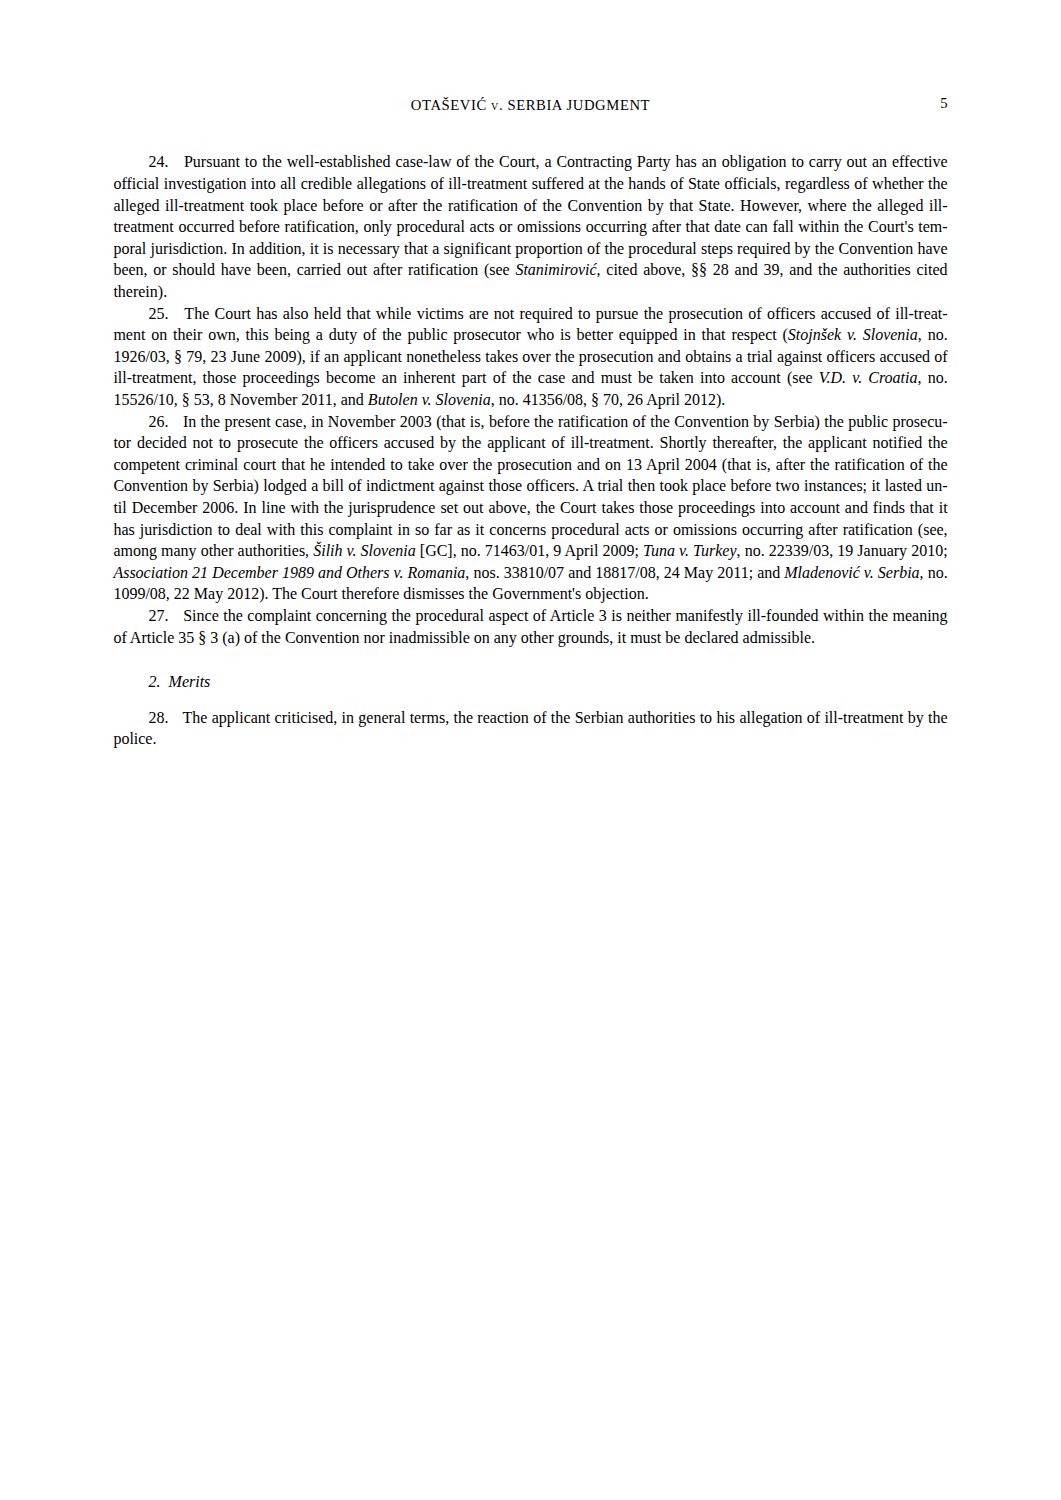OTAŠEVIĆ v. SERBIA JUDGMENT 5
24. Pursuant to the well-established case-law of the Court, a Contracting Party has an obligation to carry out an effective official investigation into all credible allegations of ill-treatment suffered at the hands of State officials, regardless of whether the alleged ill-treatment took place before or after the ratification of the Convention by that State. However, where the alleged ill-treatment occurred before ratification, only procedural acts or omissions occurring after that date can fall within the Court's temporal jurisdiction. In addition, it is necessary that a significant proportion of the procedural steps required by the Convention have been, or should have been, carried out after ratification (see Stanimirović, cited above, §§ 28 and 39, and the authorities cited therein).
25. The Court has also held that while victims are not required to pursue the prosecution of officers accused of ill-treatment on their own, this being a duty of the public prosecutor who is better equipped in that respect (Stojnšek v. Slovenia, no. 1926/03, § 79, 23 June 2009), if an applicant nonetheless takes over the prosecution and obtains a trial against officers accused of ill-treatment, those proceedings become an inherent part of the case and must be taken into account (see V.D. v. Croatia, no. 15526/10, § 53, 8 November 2011, and Butolen v. Slovenia, no. 41356/08, § 70, 26 April 2012).
26. In the present case, in November 2003 (that is, before the ratification of the Convention by Serbia) the public prosecutor decided not to prosecute the officers accused by the applicant of ill-treatment. Shortly thereafter, the applicant notified the competent criminal court that he intended to take over the prosecution and on 13 April 2004 (that is, after the ratification of the Convention by Serbia) lodged a bill of indictment against those officers. A trial then took place before two instances; it lasted until December 2006. In line with the jurisprudence set out above, the Court takes those proceedings into account and finds that it has jurisdiction to deal with this complaint in so far as it concerns procedural acts or omissions occurring after ratification (see, among many other authorities, Šilih v. Slovenia [GC], no. 71463/01, 9 April 2009; Tuna v. Turkey, no. 22339/03, 19 January 2010; Association 21 December 1989 and Others v. Romania, nos. 33810/07 and 18817/08, 24 May 2011; and Mladenović v. Serbia, no. 1099/08, 22 May 2012). The Court therefore dismisses the Government's objection.
27. Since the complaint concerning the procedural aspect of Article 3 is neither manifestly ill-founded within the meaning of Article 35 § 3 (a) of the Convention nor inadmissible on any other grounds, it must be declared admissible.
2. Merits
28. The applicant criticised, in general terms, the reaction of the Serbian authorities to his allegation of ill-treatment by the police.